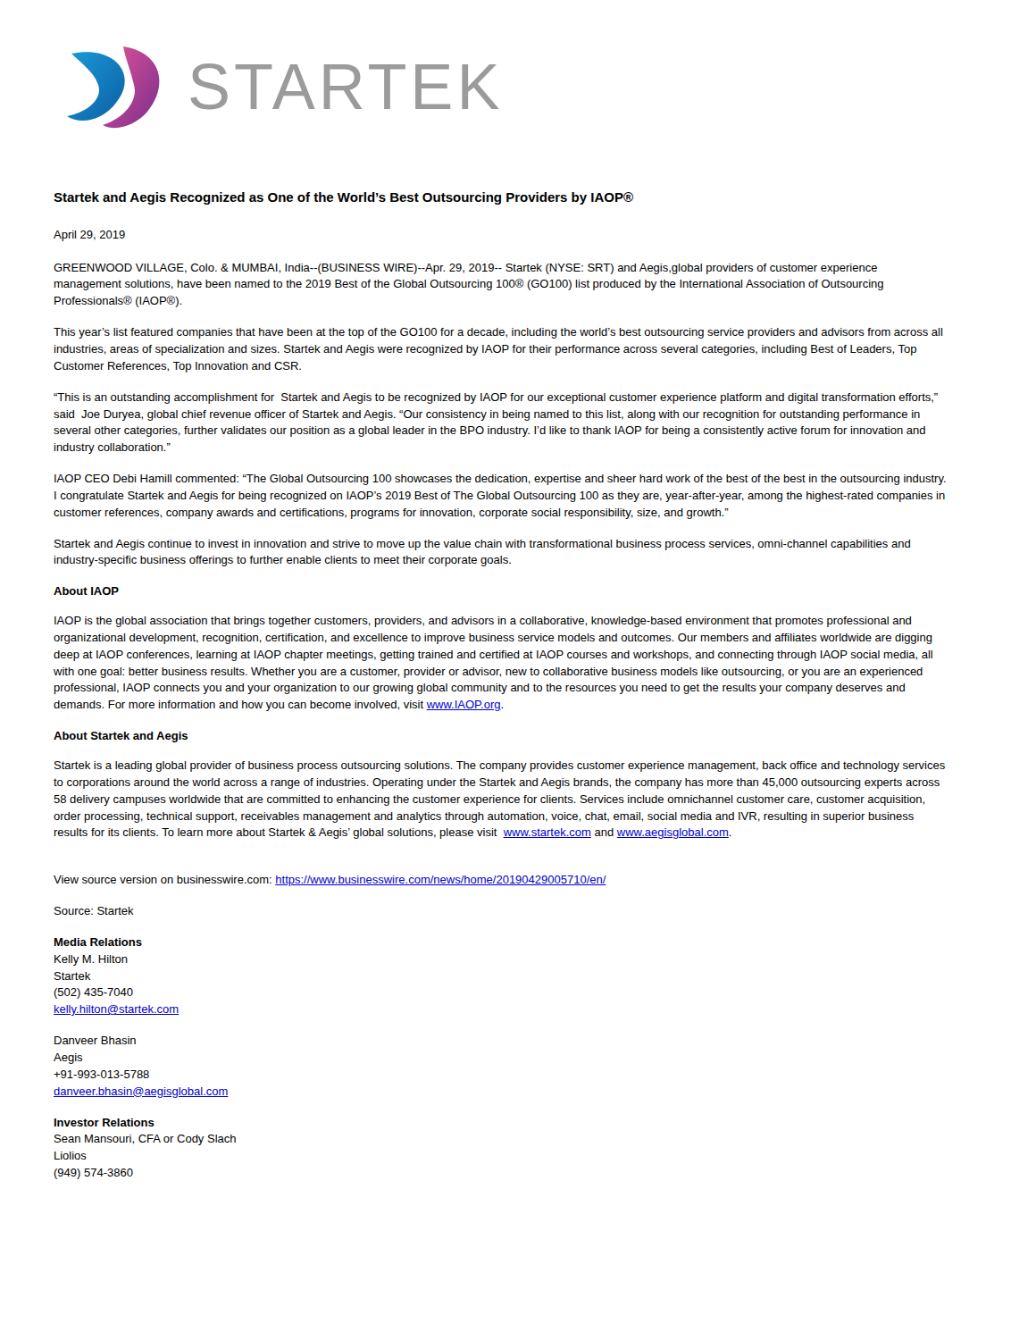STARTEK
Startek and Aegis Recognized as One of the World’s Best Outsourcing Providers by IAOP®
April 29, 2019
GREENWOOD VILLAGE, Colo. & MUMBAI, India--(BUSINESS WIRE)--Apr. 29, 2019-- Startek (NYSE: SRT) and Aegis,global providers of customer experience management solutions, have been named to the 2019 Best of the Global Outsourcing 100® (GO100) list produced by the International Association of Outsourcing Professionals® (IAOP®).
This year’s list featured companies that have been at the top of the GO100 for a decade, including the world’s best outsourcing service providers and advisors from across all industries, areas of specialization and sizes. Startek and Aegis were recognized by IAOP for their performance across several categories, including Best of Leaders, Top Customer References, Top Innovation and CSR.
“This is an outstanding accomplishment for Startek and Aegis to be recognized by IAOP for our exceptional customer experience platform and digital transformation efforts,” said Joe Duryea, global chief revenue officer of Startek and Aegis. “Our consistency in being named to this list, along with our recognition for outstanding performance in several other categories, further validates our position as a global leader in the BPO industry. I’d like to thank IAOP for being a consistently active forum for innovation and industry collaboration.”
IAOP CEO Debi Hamill commented: “The Global Outsourcing 100 showcases the dedication, expertise and sheer hard work of the best of the best in the outsourcing industry. I congratulate Startek and Aegis for being recognized on IAOP’s 2019 Best of The Global Outsourcing 100 as they are, year-after-year, among the highest-rated companies in customer references, company awards and certifications, programs for innovation, corporate social responsibility, size, and growth.”
Startek and Aegis continue to invest in innovation and strive to move up the value chain with transformational business process services, omni-channel capabilities and industry-specific business offerings to further enable clients to meet their corporate goals.
About IAOP
IAOP is the global association that brings together customers, providers, and advisors in a collaborative, knowledge-based environment that promotes professional and organizational development, recognition, certification, and excellence to improve business service models and outcomes. Our members and affiliates worldwide are digging deep at IAOP conferences, learning at IAOP chapter meetings, getting trained and certified at IAOP courses and workshops, and connecting through IAOP social media, all with one goal: better business results. Whether you are a customer, provider or advisor, new to collaborative business models like outsourcing, or you are an experienced professional, IAOP connects you and your organization to our growing global community and to the resources you need to get the results your company deserves and demands. For more information and how you can become involved, visit www.IAOP.org.
About Startek and Aegis
Startek is a leading global provider of business process outsourcing solutions. The company provides customer experience management, back office and technology services to corporations around the world across a range of industries. Operating under the Startek and Aegis brands, the company has more than 45,000 outsourcing experts across 58 delivery campuses worldwide that are committed to enhancing the customer experience for clients. Services include omnichannel customer care, customer acquisition, order processing, technical support, receivables management and analytics through automation, voice, chat, email, social media and IVR, resulting in superior business results for its clients. To learn more about Startek & Aegis’ global solutions, please visit www.startek.com and www.aegisglobal.com.
View source version on businesswire.com: https://www.businesswire.com/news/home/20190429005710/en/
Source: Startek
Media Relations
Kelly M. Hilton
Startek
(502) 435-7040
kelly.hilton@startek.com
Danveer Bhasin
Aegis
+91-993-013-5788
danveer.bhasin@aegisglobal.com
Investor Relations
Sean Mansouri, CFA or Cody Slach
Liolios
(949) 574-3860